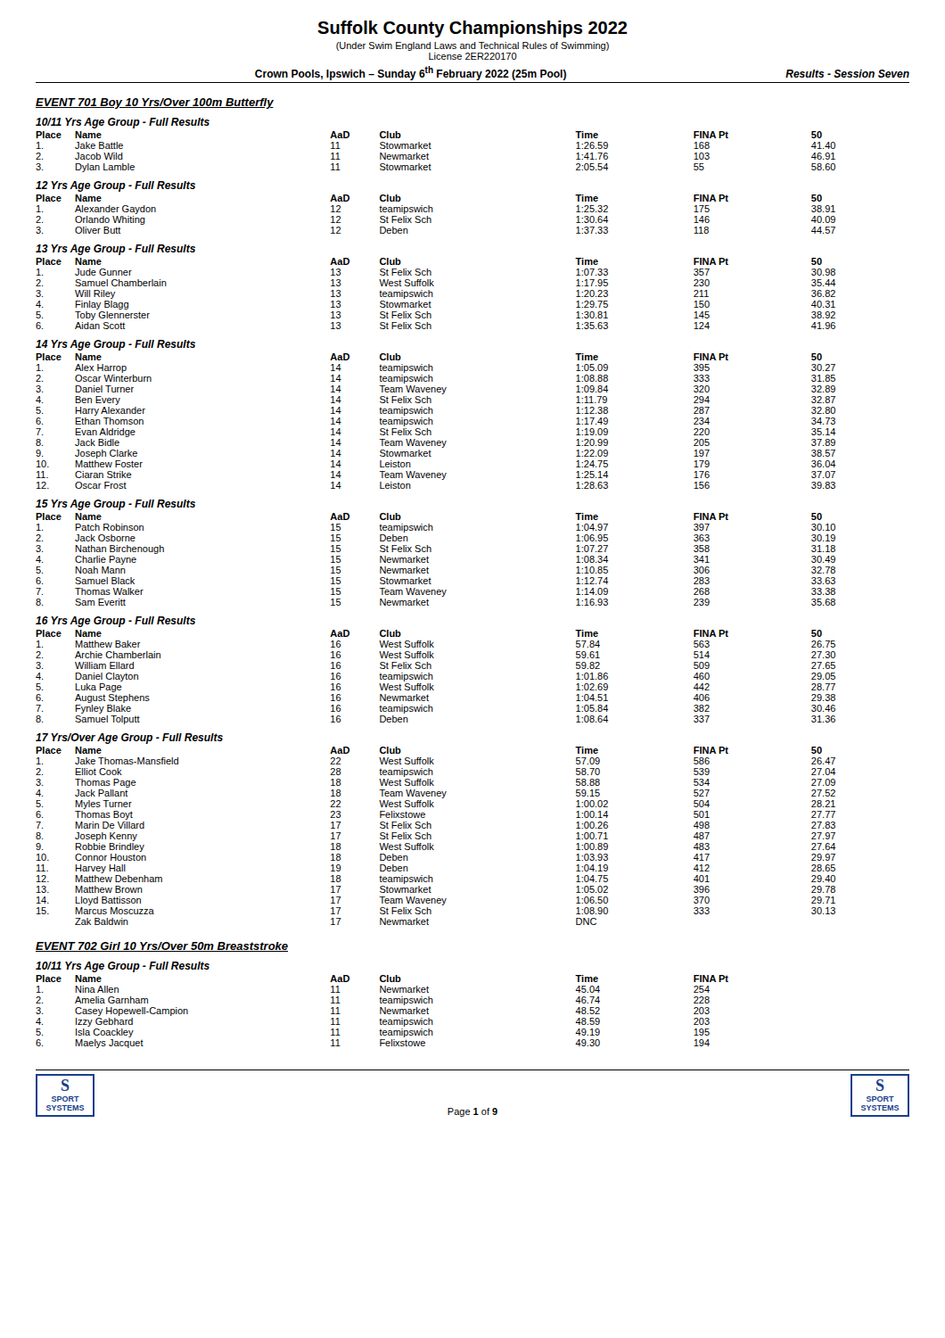Suffolk County Championships 2022
(Under Swim England Laws and Technical Rules of Swimming)
License 2ER220170
Crown Pools, Ipswich – Sunday 6th February 2022 (25m Pool)
Results - Session Seven
EVENT 701 Boy 10 Yrs/Over 100m Butterfly
10/11 Yrs Age Group - Full Results
| Place | Name | AaD | Club | Time | FINA Pt | 50 |
| --- | --- | --- | --- | --- | --- | --- |
| 1. | Jake Battle | 11 | Stowmarket | 1:26.59 | 168 | 41.40 |
| 2. | Jacob Wild | 11 | Newmarket | 1:41.76 | 103 | 46.91 |
| 3. | Dylan Lamble | 11 | Stowmarket | 2:05.54 | 55 | 58.60 |
12 Yrs Age Group - Full Results
| Place | Name | AaD | Club | Time | FINA Pt | 50 |
| --- | --- | --- | --- | --- | --- | --- |
| 1. | Alexander Gaydon | 12 | teamipswich | 1:25.32 | 175 | 38.91 |
| 2. | Orlando Whiting | 12 | St Felix Sch | 1:30.64 | 146 | 40.09 |
| 3. | Oliver Butt | 12 | Deben | 1:37.33 | 118 | 44.57 |
13 Yrs Age Group - Full Results
| Place | Name | AaD | Club | Time | FINA Pt | 50 |
| --- | --- | --- | --- | --- | --- | --- |
| 1. | Jude Gunner | 13 | St Felix Sch | 1:07.33 | 357 | 30.98 |
| 2. | Samuel Chamberlain | 13 | West Suffolk | 1:17.95 | 230 | 35.44 |
| 3. | Will Riley | 13 | teamipswich | 1:20.23 | 211 | 36.82 |
| 4. | Finlay Blagg | 13 | Stowmarket | 1:29.75 | 150 | 40.31 |
| 5. | Toby Glennerster | 13 | St Felix Sch | 1:30.81 | 145 | 38.92 |
| 6. | Aidan Scott | 13 | St Felix Sch | 1:35.63 | 124 | 41.96 |
14 Yrs Age Group - Full Results
| Place | Name | AaD | Club | Time | FINA Pt | 50 |
| --- | --- | --- | --- | --- | --- | --- |
| 1. | Alex Harrop | 14 | teamipswich | 1:05.09 | 395 | 30.27 |
| 2. | Oscar Winterburn | 14 | teamipswich | 1:08.88 | 333 | 31.85 |
| 3. | Daniel Turner | 14 | Team Waveney | 1:09.84 | 320 | 32.89 |
| 4. | Ben Every | 14 | St Felix Sch | 1:11.79 | 294 | 32.87 |
| 5. | Harry Alexander | 14 | teamipswich | 1:12.38 | 287 | 32.80 |
| 6. | Ethan Thomson | 14 | teamipswich | 1:17.49 | 234 | 34.73 |
| 7. | Evan Aldridge | 14 | St Felix Sch | 1:19.09 | 220 | 35.14 |
| 8. | Jack Bidle | 14 | Team Waveney | 1:20.99 | 205 | 37.89 |
| 9. | Joseph Clarke | 14 | Stowmarket | 1:22.09 | 197 | 38.57 |
| 10. | Matthew Foster | 14 | Leiston | 1:24.75 | 179 | 36.04 |
| 11. | Ciaran Strike | 14 | Team Waveney | 1:25.14 | 176 | 37.07 |
| 12. | Oscar Frost | 14 | Leiston | 1:28.63 | 156 | 39.83 |
15 Yrs Age Group - Full Results
| Place | Name | AaD | Club | Time | FINA Pt | 50 |
| --- | --- | --- | --- | --- | --- | --- |
| 1. | Patch Robinson | 15 | teamipswich | 1:04.97 | 397 | 30.10 |
| 2. | Jack Osborne | 15 | Deben | 1:06.95 | 363 | 30.19 |
| 3. | Nathan Birchenough | 15 | St Felix Sch | 1:07.27 | 358 | 31.18 |
| 4. | Charlie Payne | 15 | Newmarket | 1:08.34 | 341 | 30.49 |
| 5. | Noah Mann | 15 | Newmarket | 1:10.85 | 306 | 32.78 |
| 6. | Samuel Black | 15 | Stowmarket | 1:12.74 | 283 | 33.63 |
| 7. | Thomas Walker | 15 | Team Waveney | 1:14.09 | 268 | 33.38 |
| 8. | Sam Everitt | 15 | Newmarket | 1:16.93 | 239 | 35.68 |
16 Yrs Age Group - Full Results
| Place | Name | AaD | Club | Time | FINA Pt | 50 |
| --- | --- | --- | --- | --- | --- | --- |
| 1. | Matthew Baker | 16 | West Suffolk | 57.84 | 563 | 26.75 |
| 2. | Archie Chamberlain | 16 | West Suffolk | 59.61 | 514 | 27.30 |
| 3. | William Ellard | 16 | St Felix Sch | 59.82 | 509 | 27.65 |
| 4. | Daniel Clayton | 16 | teamipswich | 1:01.86 | 460 | 29.05 |
| 5. | Luka Page | 16 | West Suffolk | 1:02.69 | 442 | 28.77 |
| 6. | August Stephens | 16 | Newmarket | 1:04.51 | 406 | 29.38 |
| 7. | Fynley Blake | 16 | teamipswich | 1:05.84 | 382 | 30.46 |
| 8. | Samuel Tolputt | 16 | Deben | 1:08.64 | 337 | 31.36 |
17 Yrs/Over Age Group - Full Results
| Place | Name | AaD | Club | Time | FINA Pt | 50 |
| --- | --- | --- | --- | --- | --- | --- |
| 1. | Jake Thomas-Mansfield | 22 | West Suffolk | 57.09 | 586 | 26.47 |
| 2. | Elliot Cook | 28 | teamipswich | 58.70 | 539 | 27.04 |
| 3. | Thomas Page | 18 | West Suffolk | 58.88 | 534 | 27.09 |
| 4. | Jack Pallant | 18 | Team Waveney | 59.15 | 527 | 27.52 |
| 5. | Myles Turner | 22 | West Suffolk | 1:00.02 | 504 | 28.21 |
| 6. | Thomas Boyt | 23 | Felixstowe | 1:00.14 | 501 | 27.77 |
| 7. | Marin De Villard | 17 | St Felix Sch | 1:00.26 | 498 | 27.83 |
| 8. | Joseph Kenny | 17 | St Felix Sch | 1:00.71 | 487 | 27.97 |
| 9. | Robbie Brindley | 18 | West Suffolk | 1:00.89 | 483 | 27.64 |
| 10. | Connor Houston | 18 | Deben | 1:03.93 | 417 | 29.97 |
| 11. | Harvey Hall | 19 | Deben | 1:04.19 | 412 | 28.65 |
| 12. | Matthew Debenham | 18 | teamipswich | 1:04.75 | 401 | 29.40 |
| 13. | Matthew Brown | 17 | Stowmarket | 1:05.02 | 396 | 29.78 |
| 14. | Lloyd Battisson | 17 | Team Waveney | 1:06.50 | 370 | 29.71 |
| 15. | Marcus Moscuzza | 17 | St Felix Sch | 1:08.90 | 333 | 30.13 |
| | Zak Baldwin | 17 | Newmarket | DNC | | |
EVENT 702 Girl 10 Yrs/Over 50m Breaststroke
10/11 Yrs Age Group - Full Results
| Place | Name | AaD | Club | Time | FINA Pt | |
| --- | --- | --- | --- | --- | --- | --- |
| 1. | Nina Allen | 11 | Newmarket | 45.04 | 254 | |
| 2. | Amelia Garnham | 11 | teamipswich | 46.74 | 228 | |
| 3. | Casey Hopewell-Campion | 11 | Newmarket | 48.52 | 203 | |
| 4. | Izzy Gebhard | 11 | teamipswich | 48.59 | 203 | |
| 5. | Isla Coackley | 11 | teamipswich | 49.19 | 195 | |
| 6. | Maelys Jacquet | 11 | Felixstowe | 49.30 | 194 | |
SSPORT
SYSTEMS
Page 1 of 9
SSPORT
SYSTEMS